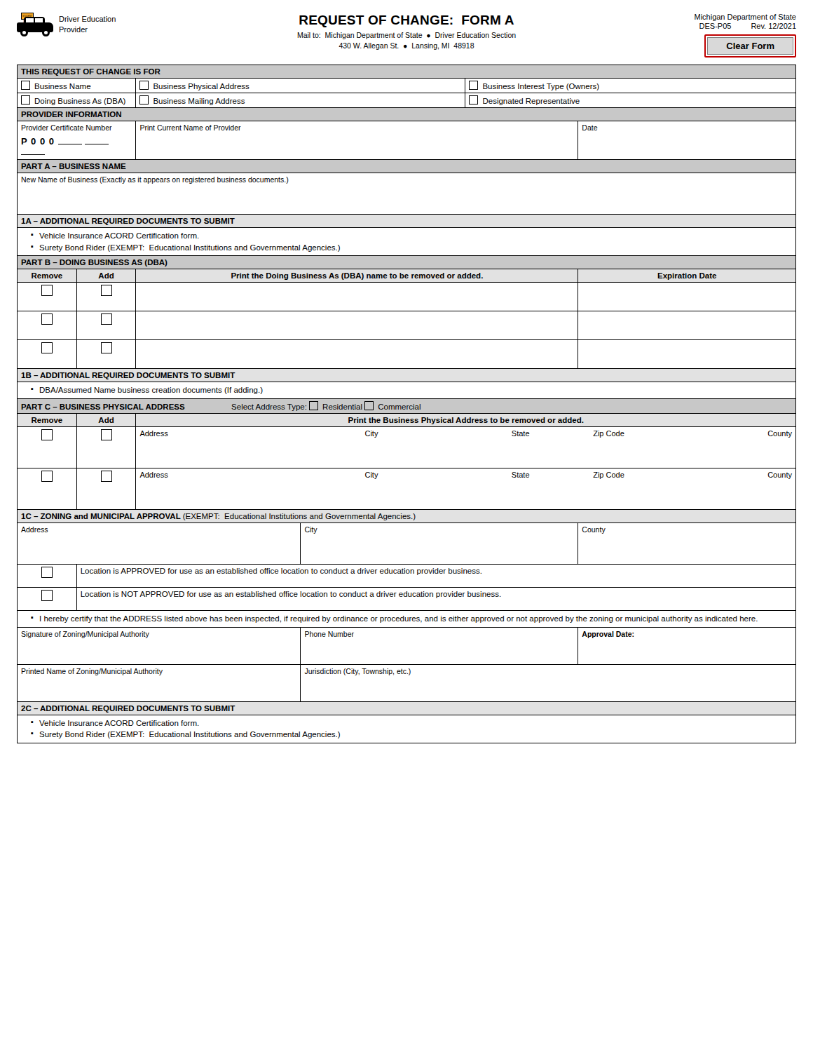STUDENT
DRIVER
Driver Education
Provider
REQUEST OF CHANGE: FORM A
Mail to: Michigan Department of State ● Driver Education Section
430 W. Allegan St. ● Lansing, MI 48918
Michigan Department of State
DES-P05 Rev. 12/2021
Clear Form
| THIS REQUEST OF CHANGE IS FOR |
| Business Name | Business Physical Address | Business Interest Type (Owners) |
| Doing Business As (DBA) | Business Mailing Address | Designated Representative |
| PROVIDER INFORMATION |
| Provider Certificate Number P 0 0 0 | Print Current Name of Provider | Date |
| PART A – BUSINESS NAME |
| New Name of Business (Exactly as it appears on registered business documents.) |
| 1A – ADDITIONAL REQUIRED DOCUMENTS TO SUBMIT |
| Vehicle Insurance ACORD Certification form. Surety Bond Rider (EXEMPT: Educational Institutions and Governmental Agencies.) |
| PART B – DOING BUSINESS AS (DBA) |
| Remove | Add | Print the Doing Business As (DBA) name to be removed or added. | Expiration Date |
| 1B – ADDITIONAL REQUIRED DOCUMENTS TO SUBMIT |
| DBA/Assumed Name business creation documents (If adding.) |
| PART C – BUSINESS PHYSICAL ADDRESS Select Address Type: Residential Commercial |
| Remove | Add | Print the Business Physical Address to be removed or added. |
| | | Address City State Zip Code County |
| | | Address City State Zip Code County |
| 1C – ZONING and MUNICIPAL APPROVAL (EXEMPT: Educational Institutions and Governmental Agencies.) |
| Address | City | County |
| | Location is APPROVED for use as an established office location to conduct a driver education provider business. |
| | Location is NOT APPROVED for use as an established office location to conduct a driver education provider business. |
| I hereby certify that the ADDRESS listed above has been inspected, if required by ordinance or procedures, and is either approved or not approved by the zoning or municipal authority as indicated here. |
| Signature of Zoning/Municipal Authority | Phone Number | Approval Date: |
| Printed Name of Zoning/Municipal Authority | Jurisdiction (City, Township, etc.) |
| 2C – ADDITIONAL REQUIRED DOCUMENTS TO SUBMIT |
| Vehicle Insurance ACORD Certification form. Surety Bond Rider (EXEMPT: Educational Institutions and Governmental Agencies.) |